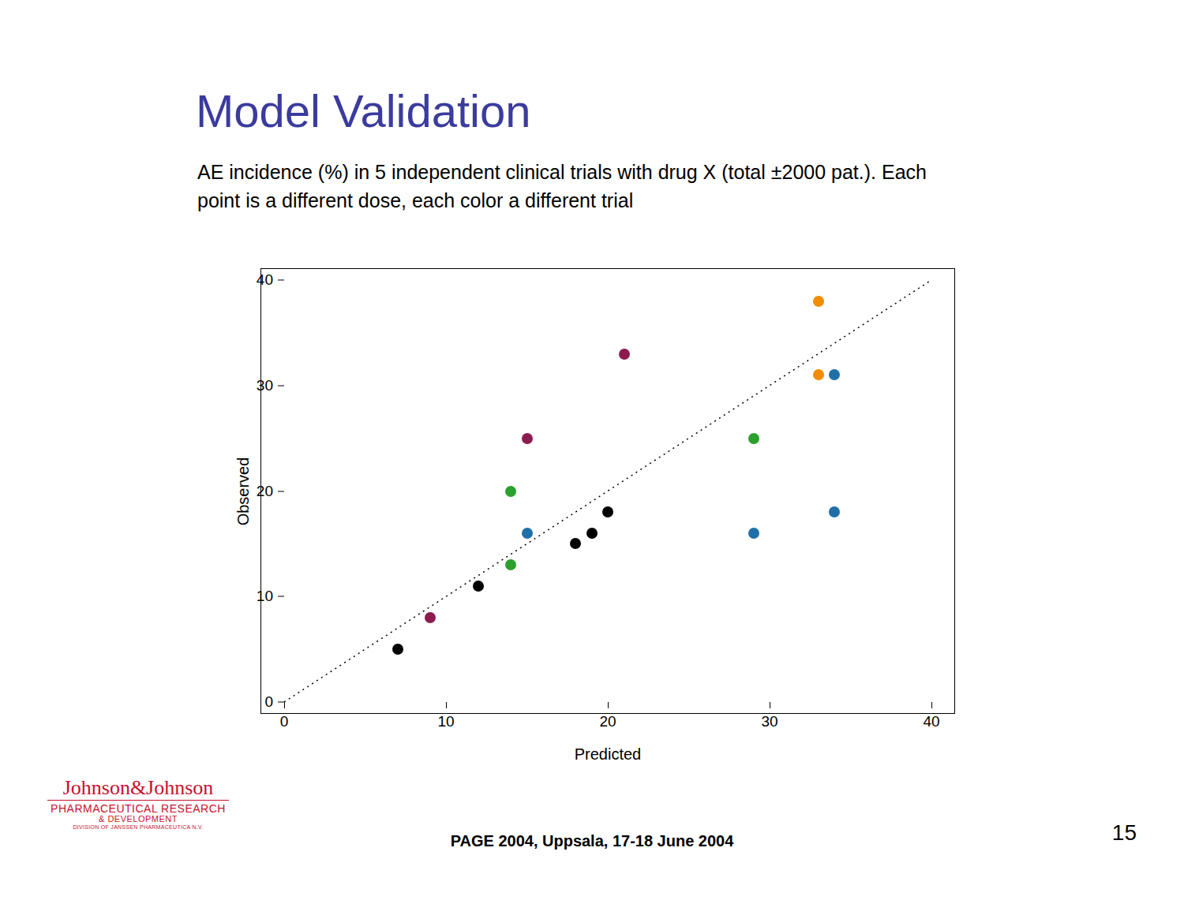Model Validation
AE incidence (%) in 5 independent clinical trials with drug X (total ±2000 pat.). Each point is a different dose, each color a different trial
0 10 20 30 40 0 10 20 30 40 Observed Predicted
Johnson&Johnson
PHARMACEUTICAL RESEARCH
& DEVELOPMENT
DIVISION OF JANSSEN PHARMACEUTICA N.V.
PAGE 2004, Uppsala, 17-18 June 2004
15